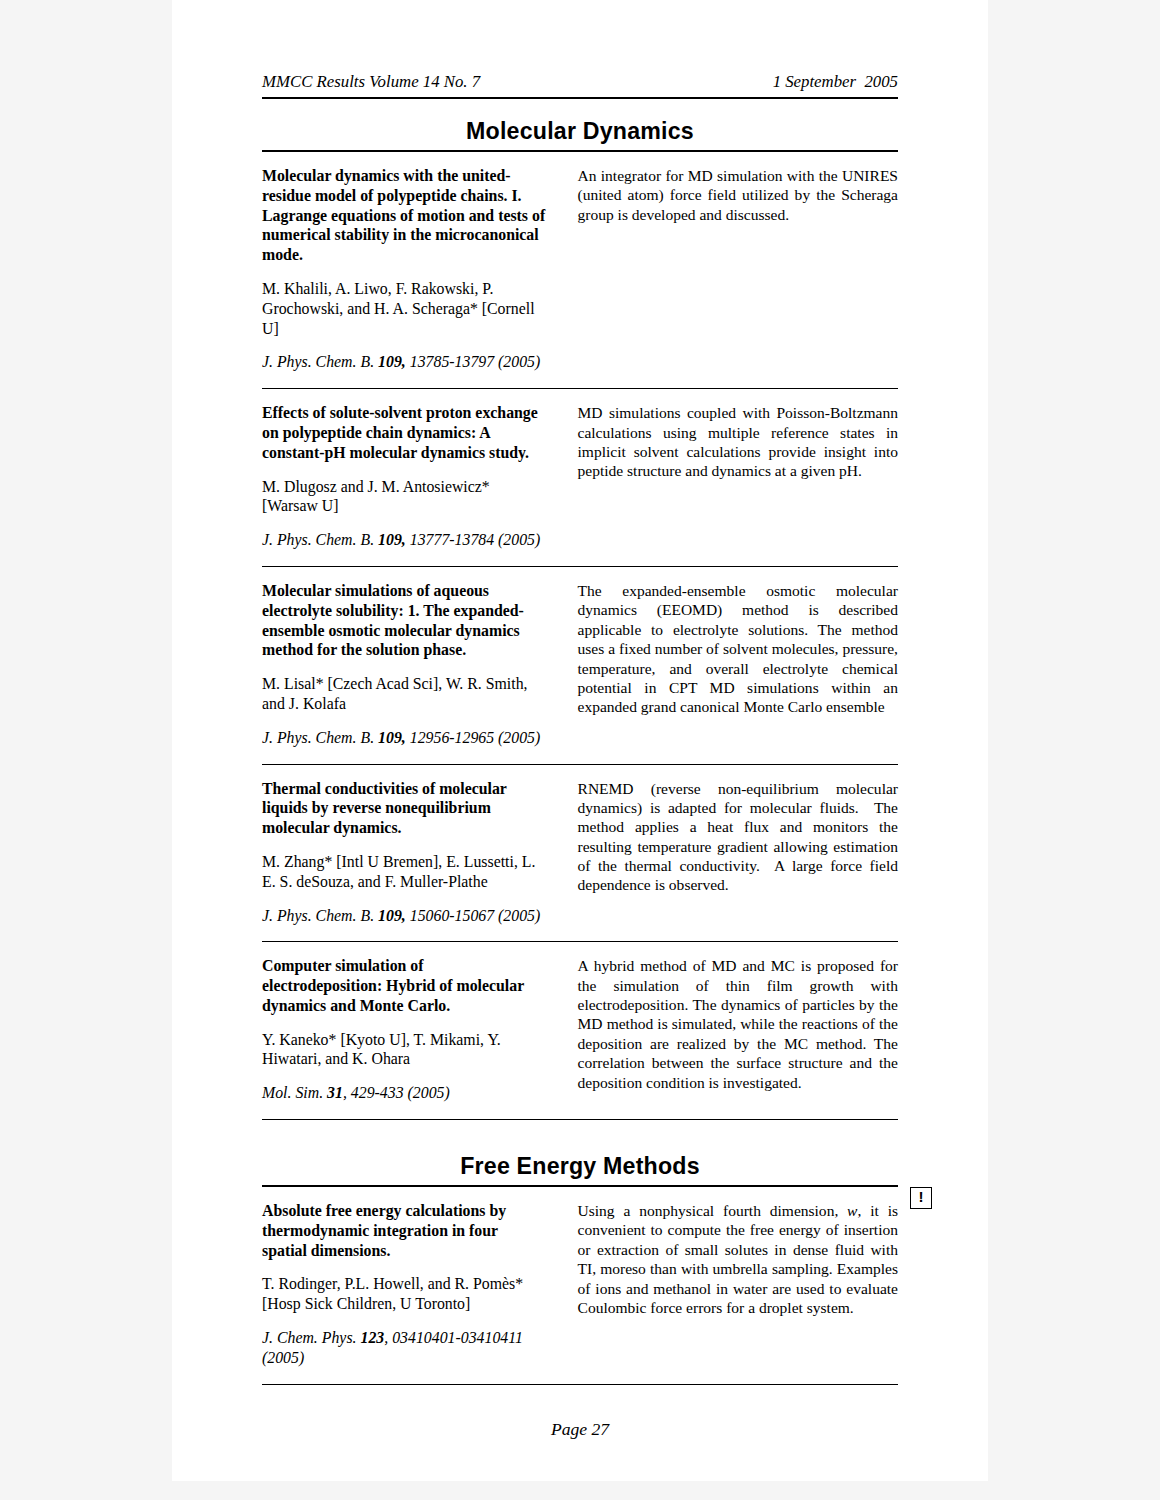MMCC Results Volume 14 No. 7 1 September 2005
Molecular Dynamics
| Molecular dynamics with the united-residue model of polypeptide chains. I. Lagrange equations of motion and tests of numerical stability in the microcanonical mode. M. Khalili, A. Liwo, F. Rakowski, P. Grochowski, and H. A. Scheraga* [Cornell U] J. Phys. Chem. B. 109, 13785-13797 (2005) | An integrator for MD simulation with the UNIRES (united atom) force field utilized by the Scheraga group is developed and discussed. |
| Effects of solute-solvent proton exchange on polypeptide chain dynamics: A constant-pH molecular dynamics study. M. Dlugosz and J. M. Antosiewicz* [Warsaw U] J. Phys. Chem. B. 109, 13777-13784 (2005) | MD simulations coupled with Poisson-Boltzmann calculations using multiple reference states in implicit solvent calculations provide insight into peptide structure and dynamics at a given pH. |
| Molecular simulations of aqueous electrolyte solubility: 1. The expanded-ensemble osmotic molecular dynamics method for the solution phase. M. Lisal* [Czech Acad Sci], W. R. Smith, and J. Kolafa J. Phys. Chem. B. 109, 12956-12965 (2005) | The expanded-ensemble osmotic molecular dynamics (EEOMD) method is described applicable to electrolyte solutions. The method uses a fixed number of solvent molecules, pressure, temperature, and overall electrolyte chemical potential in CPT MD simulations within an expanded grand canonical Monte Carlo ensemble |
| Thermal conductivities of molecular liquids by reverse nonequilibrium molecular dynamics. M. Zhang* [Intl U Bremen], E. Lussetti, L. E. S. deSouza, and F. Muller-Plathe J. Phys. Chem. B. 109, 15060-15067 (2005) | RNEMD (reverse non-equilibrium molecular dynamics) is adapted for molecular fluids. The method applies a heat flux and monitors the resulting temperature gradient allowing estimation of the thermal conductivity. A large force field dependence is observed. |
| Computer simulation of electrodeposition: Hybrid of molecular dynamics and Monte Carlo. Y. Kaneko* [Kyoto U], T. Mikami, Y. Hiwatari, and K. Ohara Mol. Sim. 31 , 429-433 (2005) | A hybrid method of MD and MC is proposed for the simulation of thin film growth with electrodeposition. The dynamics of particles by the MD method is simulated, while the reactions of the deposition are realized by the MC method. The correlation between the surface structure and the deposition condition is investigated. |
Free Energy Methods
| Absolute free energy calculations by thermodynamic integration in four spatial dimensions. T. Rodinger, P.L. Howell, and R. Pomès* [Hosp Sick Children, U Toronto] J. Chem. Phys. 123 , 03410401-03410411 (2005) | ! Using a nonphysical fourth dimension, w , it is convenient to compute the free energy of insertion or extraction of small solutes in dense fluid with TI, moreso than with umbrella sampling. Examples of ions and methanol in water are used to evaluate Coulombic force errors for a droplet system. |
Page 27